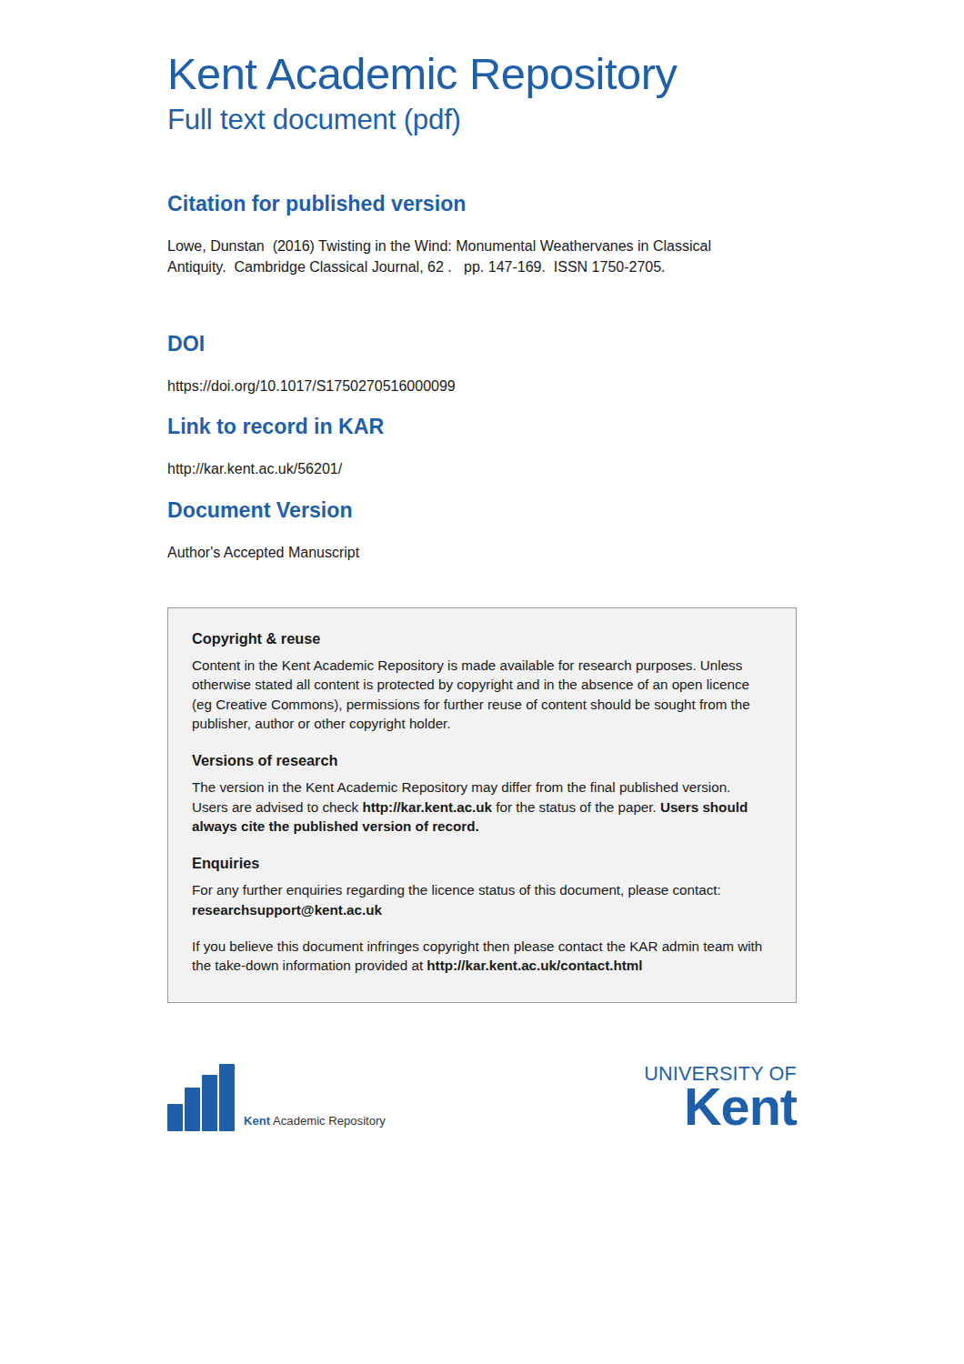Kent Academic Repository
Full text document (pdf)
Citation for published version
Lowe, Dunstan (2016) Twisting in the Wind: Monumental Weathervanes in Classical Antiquity. Cambridge Classical Journal, 62 . pp. 147-169. ISSN 1750-2705.
DOI
https://doi.org/10.1017/S1750270516000099
Link to record in KAR
http://kar.kent.ac.uk/56201/
Document Version
Author's Accepted Manuscript
Copyright & reuse
Content in the Kent Academic Repository is made available for research purposes. Unless otherwise stated all content is protected by copyright and in the absence of an open licence (eg Creative Commons), permissions for further reuse of content should be sought from the publisher, author or other copyright holder.
Versions of research
The version in the Kent Academic Repository may differ from the final published version.
Users are advised to check http://kar.kent.ac.uk for the status of the paper. Users should always cite the published version of record.
Enquiries
For any further enquiries regarding the licence status of this document, please contact:
researchsupport@kent.ac.uk
If you believe this document infringes copyright then please contact the KAR admin team with the take-down information provided at http://kar.kent.ac.uk/contact.html
Kent Academic Repository
UNIVERSITY OF Kent